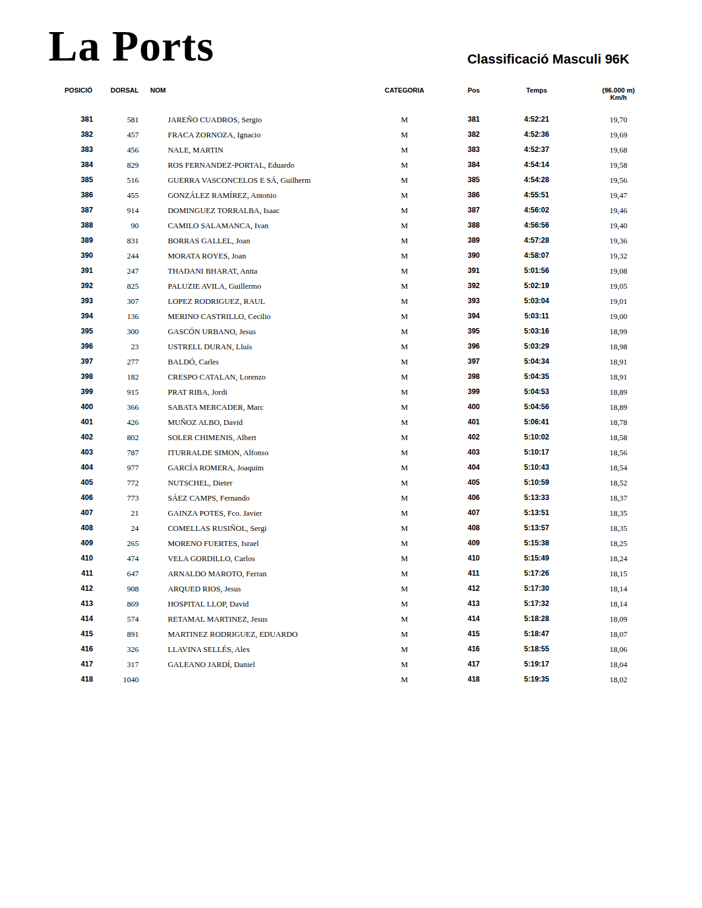La Ports
Classificació Masculi 96K
| POSICIÓ | DORSAL | NOM | CATEGORIA | Pos | Temps | (96.000 m) Km/h |
| --- | --- | --- | --- | --- | --- | --- |
| 381 | 581 | JAREÑO CUADROS, Sergio | M | 381 | 4:52:21 | 19,70 |
| 382 | 457 | FRACA ZORNOZA, Ignacio | M | 382 | 4:52:36 | 19,69 |
| 383 | 456 | NALE, MARTIN | M | 383 | 4:52:37 | 19,68 |
| 384 | 829 | ROS FERNANDEZ-PORTAL, Eduardo | M | 384 | 4:54:14 | 19,58 |
| 385 | 516 | GUERRA VASCONCELOS E SÁ, Guilherm | M | 385 | 4:54:28 | 19,56 |
| 386 | 455 | GONZÁLEZ RAMÍREZ, Antonio | M | 386 | 4:55:51 | 19,47 |
| 387 | 914 | DOMINGUEZ TORRALBA, Isaac | M | 387 | 4:56:02 | 19,46 |
| 388 | 90 | CAMILO SALAMANCA, Ivan | M | 388 | 4:56:56 | 19,40 |
| 389 | 831 | BORRAS GALLEL, Joan | M | 389 | 4:57:28 | 19,36 |
| 390 | 244 | MORATA ROYES, Joan | M | 390 | 4:58:07 | 19,32 |
| 391 | 247 | THADANI BHARAT, Anita | M | 391 | 5:01:56 | 19,08 |
| 392 | 825 | PALUZIE AVILA, Guillermo | M | 392 | 5:02:19 | 19,05 |
| 393 | 307 | LOPEZ RODRIGUEZ, RAUL | M | 393 | 5:03:04 | 19,01 |
| 394 | 136 | MERINO CASTRILLO, Cecilio | M | 394 | 5:03:11 | 19,00 |
| 395 | 300 | GASCÓN URBANO, Jesus | M | 395 | 5:03:16 | 18,99 |
| 396 | 23 | USTRELL DURAN, Lluís | M | 396 | 5:03:29 | 18,98 |
| 397 | 277 | BALDÓ, Carles | M | 397 | 5:04:34 | 18,91 |
| 398 | 182 | CRESPO CATALAN, Lorenzo | M | 398 | 5:04:35 | 18,91 |
| 399 | 915 | PRAT RIBA, Jordi | M | 399 | 5:04:53 | 18,89 |
| 400 | 366 | SABATA MERCADER, Marc | M | 400 | 5:04:56 | 18,89 |
| 401 | 426 | MUÑOZ ALBO, David | M | 401 | 5:06:41 | 18,78 |
| 402 | 802 | SOLER CHIMENIS, Albert | M | 402 | 5:10:02 | 18,58 |
| 403 | 787 | ITURRALDE SIMON, Alfonso | M | 403 | 5:10:17 | 18,56 |
| 404 | 977 | GARCÍA ROMERA, Joaquim | M | 404 | 5:10:43 | 18,54 |
| 405 | 772 | NUTSCHEL, Dieter | M | 405 | 5:10:59 | 18,52 |
| 406 | 773 | SÁEZ CAMPS, Fernando | M | 406 | 5:13:33 | 18,37 |
| 407 | 21 | GAINZA POTES, Fco. Javier | M | 407 | 5:13:51 | 18,35 |
| 408 | 24 | COMELLAS RUSIÑOL, Sergi | M | 408 | 5:13:57 | 18,35 |
| 409 | 265 | MORENO FUERTES, Israel | M | 409 | 5:15:38 | 18,25 |
| 410 | 474 | VELA GORDILLO, Carlos | M | 410 | 5:15:49 | 18,24 |
| 411 | 647 | ARNALDO MAROTO, Ferran | M | 411 | 5:17:26 | 18,15 |
| 412 | 908 | ARQUED RIOS, Jesus | M | 412 | 5:17:30 | 18,14 |
| 413 | 869 | HOSPITAL LLOP, David | M | 413 | 5:17:32 | 18,14 |
| 414 | 574 | RETAMAL MARTINEZ, Jesus | M | 414 | 5:18:28 | 18,09 |
| 415 | 891 | MARTINEZ RODRIGUEZ, EDUARDO | M | 415 | 5:18:47 | 18,07 |
| 416 | 326 | LLAVINA SELLÉS, Alex | M | 416 | 5:18:55 | 18,06 |
| 417 | 317 | GALEANO JARDÍ, Daniel | M | 417 | 5:19:17 | 18,04 |
| 418 | 1040 | | M | 418 | 5:19:35 | 18,02 |